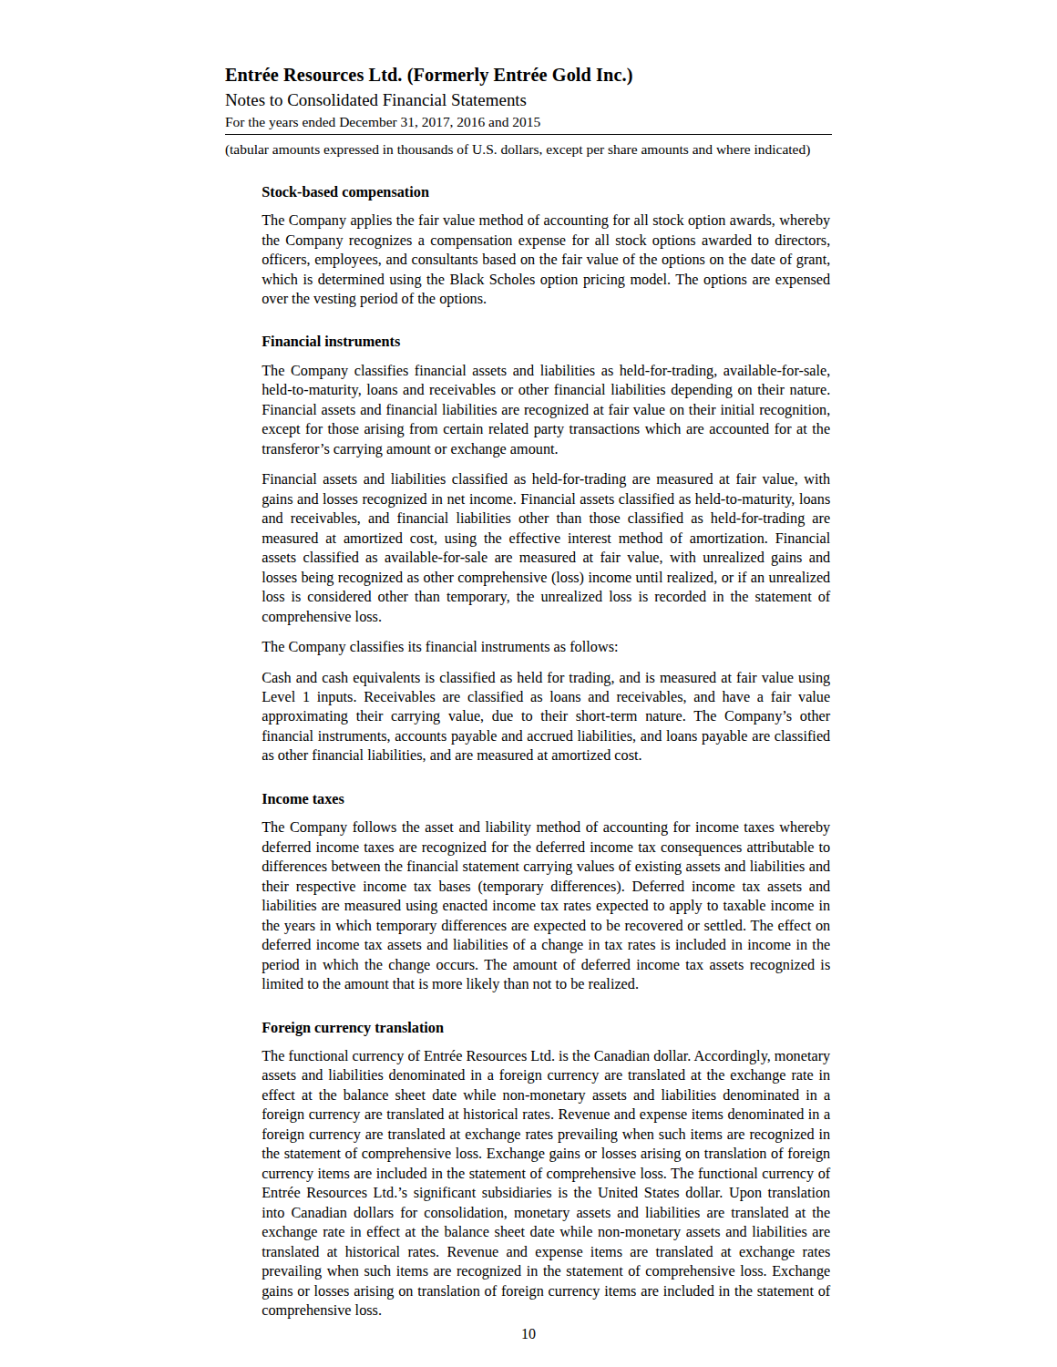Entrée Resources Ltd. (Formerly Entrée Gold Inc.)
Notes to Consolidated Financial Statements
For the years ended December 31, 2017, 2016 and 2015
(tabular amounts expressed in thousands of U.S. dollars, except per share amounts and where indicated)
Stock-based compensation
The Company applies the fair value method of accounting for all stock option awards, whereby the Company recognizes a compensation expense for all stock options awarded to directors, officers, employees, and consultants based on the fair value of the options on the date of grant, which is determined using the Black Scholes option pricing model. The options are expensed over the vesting period of the options.
Financial instruments
The Company classifies financial assets and liabilities as held-for-trading, available-for-sale, held-to-maturity, loans and receivables or other financial liabilities depending on their nature. Financial assets and financial liabilities are recognized at fair value on their initial recognition, except for those arising from certain related party transactions which are accounted for at the transferor’s carrying amount or exchange amount.
Financial assets and liabilities classified as held-for-trading are measured at fair value, with gains and losses recognized in net income. Financial assets classified as held-to-maturity, loans and receivables, and financial liabilities other than those classified as held-for-trading are measured at amortized cost, using the effective interest method of amortization. Financial assets classified as available-for-sale are measured at fair value, with unrealized gains and losses being recognized as other comprehensive (loss) income until realized, or if an unrealized loss is considered other than temporary, the unrealized loss is recorded in the statement of comprehensive loss.
The Company classifies its financial instruments as follows:
Cash and cash equivalents is classified as held for trading, and is measured at fair value using Level 1 inputs. Receivables are classified as loans and receivables, and have a fair value approximating their carrying value, due to their short-term nature. The Company’s other financial instruments, accounts payable and accrued liabilities, and loans payable are classified as other financial liabilities, and are measured at amortized cost.
Income taxes
The Company follows the asset and liability method of accounting for income taxes whereby deferred income taxes are recognized for the deferred income tax consequences attributable to differences between the financial statement carrying values of existing assets and liabilities and their respective income tax bases (temporary differences). Deferred income tax assets and liabilities are measured using enacted income tax rates expected to apply to taxable income in the years in which temporary differences are expected to be recovered or settled. The effect on deferred income tax assets and liabilities of a change in tax rates is included in income in the period in which the change occurs. The amount of deferred income tax assets recognized is limited to the amount that is more likely than not to be realized.
Foreign currency translation
The functional currency of Entrée Resources Ltd. is the Canadian dollar. Accordingly, monetary assets and liabilities denominated in a foreign currency are translated at the exchange rate in effect at the balance sheet date while non-monetary assets and liabilities denominated in a foreign currency are translated at historical rates. Revenue and expense items denominated in a foreign currency are translated at exchange rates prevailing when such items are recognized in the statement of comprehensive loss. Exchange gains or losses arising on translation of foreign currency items are included in the statement of comprehensive loss. The functional currency of Entrée Resources Ltd.’s significant subsidiaries is the United States dollar. Upon translation into Canadian dollars for consolidation, monetary assets and liabilities are translated at the exchange rate in effect at the balance sheet date while non-monetary assets and liabilities are translated at historical rates. Revenue and expense items are translated at exchange rates prevailing when such items are recognized in the statement of comprehensive loss. Exchange gains or losses arising on translation of foreign currency items are included in the statement of comprehensive loss.
10